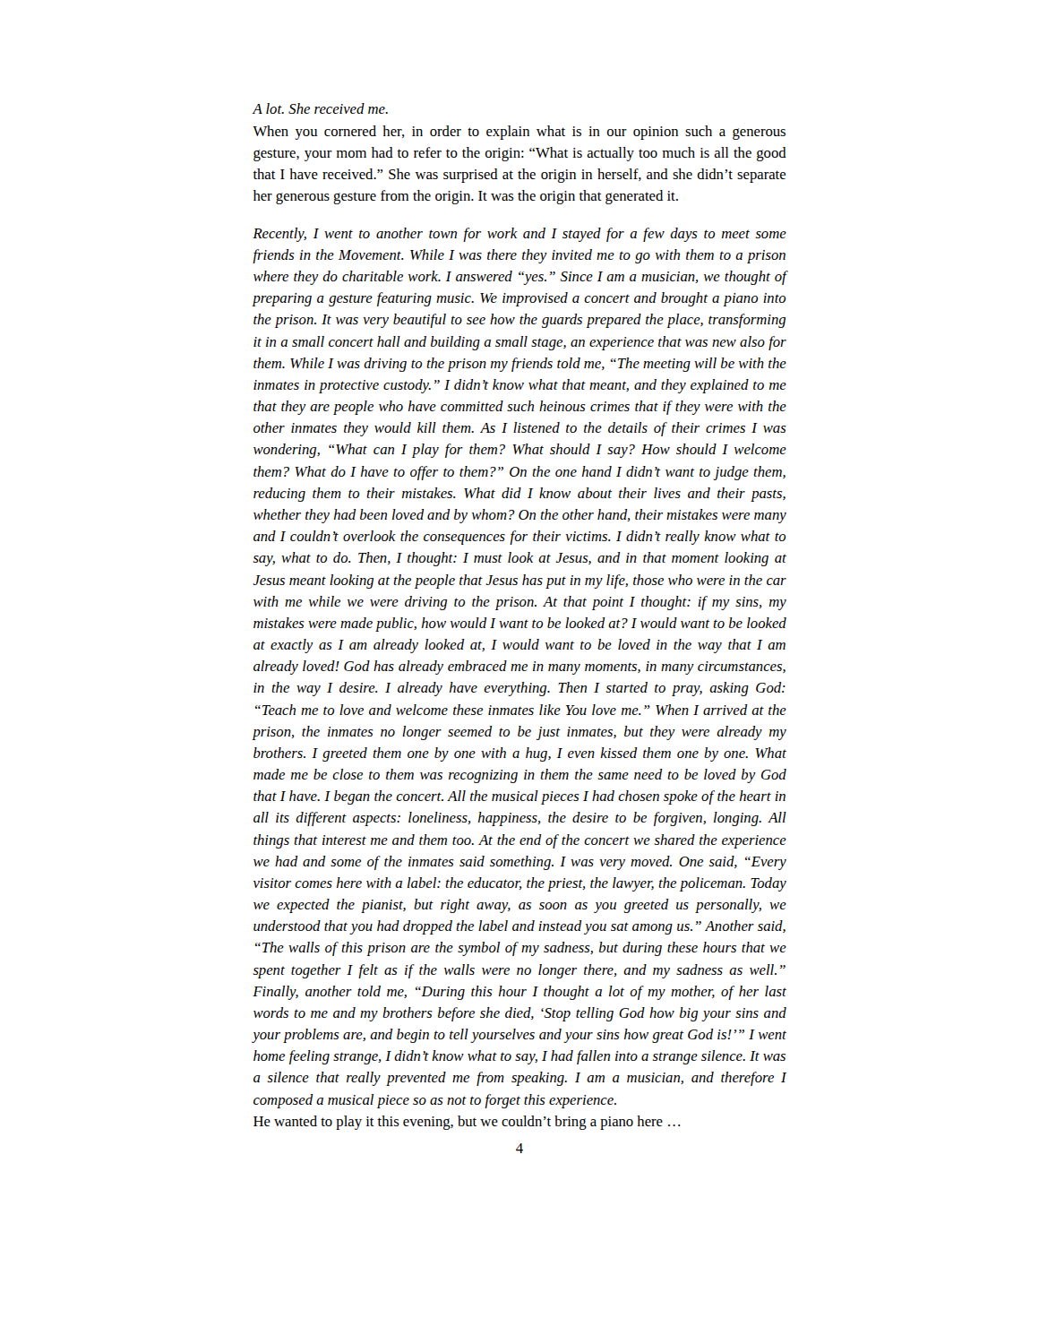A lot. She received me.
When you cornered her, in order to explain what is in our opinion such a generous gesture, your mom had to refer to the origin: “What is actually too much is all the good that I have received.” She was surprised at the origin in herself, and she didn’t separate her generous gesture from the origin. It was the origin that generated it.
Recently, I went to another town for work and I stayed for a few days to meet some friends in the Movement. While I was there they invited me to go with them to a prison where they do charitable work. I answered “yes.” Since I am a musician, we thought of preparing a gesture featuring music. We improvised a concert and brought a piano into the prison. It was very beautiful to see how the guards prepared the place, transforming it in a small concert hall and building a small stage, an experience that was new also for them. While I was driving to the prison my friends told me, “The meeting will be with the inmates in protective custody.” I didn’t know what that meant, and they explained to me that they are people who have committed such heinous crimes that if they were with the other inmates they would kill them. As I listened to the details of their crimes I was wondering, “What can I play for them? What should I say? How should I welcome them? What do I have to offer to them?” On the one hand I didn’t want to judge them, reducing them to their mistakes. What did I know about their lives and their pasts, whether they had been loved and by whom? On the other hand, their mistakes were many and I couldn’t overlook the consequences for their victims. I didn’t really know what to say, what to do. Then, I thought: I must look at Jesus, and in that moment looking at Jesus meant looking at the people that Jesus has put in my life, those who were in the car with me while we were driving to the prison. At that point I thought: if my sins, my mistakes were made public, how would I want to be looked at? I would want to be looked at exactly as I am already looked at, I would want to be loved in the way that I am already loved! God has already embraced me in many moments, in many circumstances, in the way I desire. I already have everything. Then I started to pray, asking God: “Teach me to love and welcome these inmates like You love me.” When I arrived at the prison, the inmates no longer seemed to be just inmates, but they were already my brothers. I greeted them one by one with a hug, I even kissed them one by one. What made me be close to them was recognizing in them the same need to be loved by God that I have. I began the concert. All the musical pieces I had chosen spoke of the heart in all its different aspects: loneliness, happiness, the desire to be forgiven, longing. All things that interest me and them too. At the end of the concert we shared the experience we had and some of the inmates said something. I was very moved. One said, “Every visitor comes here with a label: the educator, the priest, the lawyer, the policeman. Today we expected the pianist, but right away, as soon as you greeted us personally, we understood that you had dropped the label and instead you sat among us.” Another said, “The walls of this prison are the symbol of my sadness, but during these hours that we spent together I felt as if the walls were no longer there, and my sadness as well.” Finally, another told me, “During this hour I thought a lot of my mother, of her last words to me and my brothers before she died, ‘Stop telling God how big your sins and your problems are, and begin to tell yourselves and your sins how great God is!’” I went home feeling strange, I didn’t know what to say, I had fallen into a strange silence. It was a silence that really prevented me from speaking. I am a musician, and therefore I composed a musical piece so as not to forget this experience.
He wanted to play it this evening, but we couldn’t bring a piano here …
4